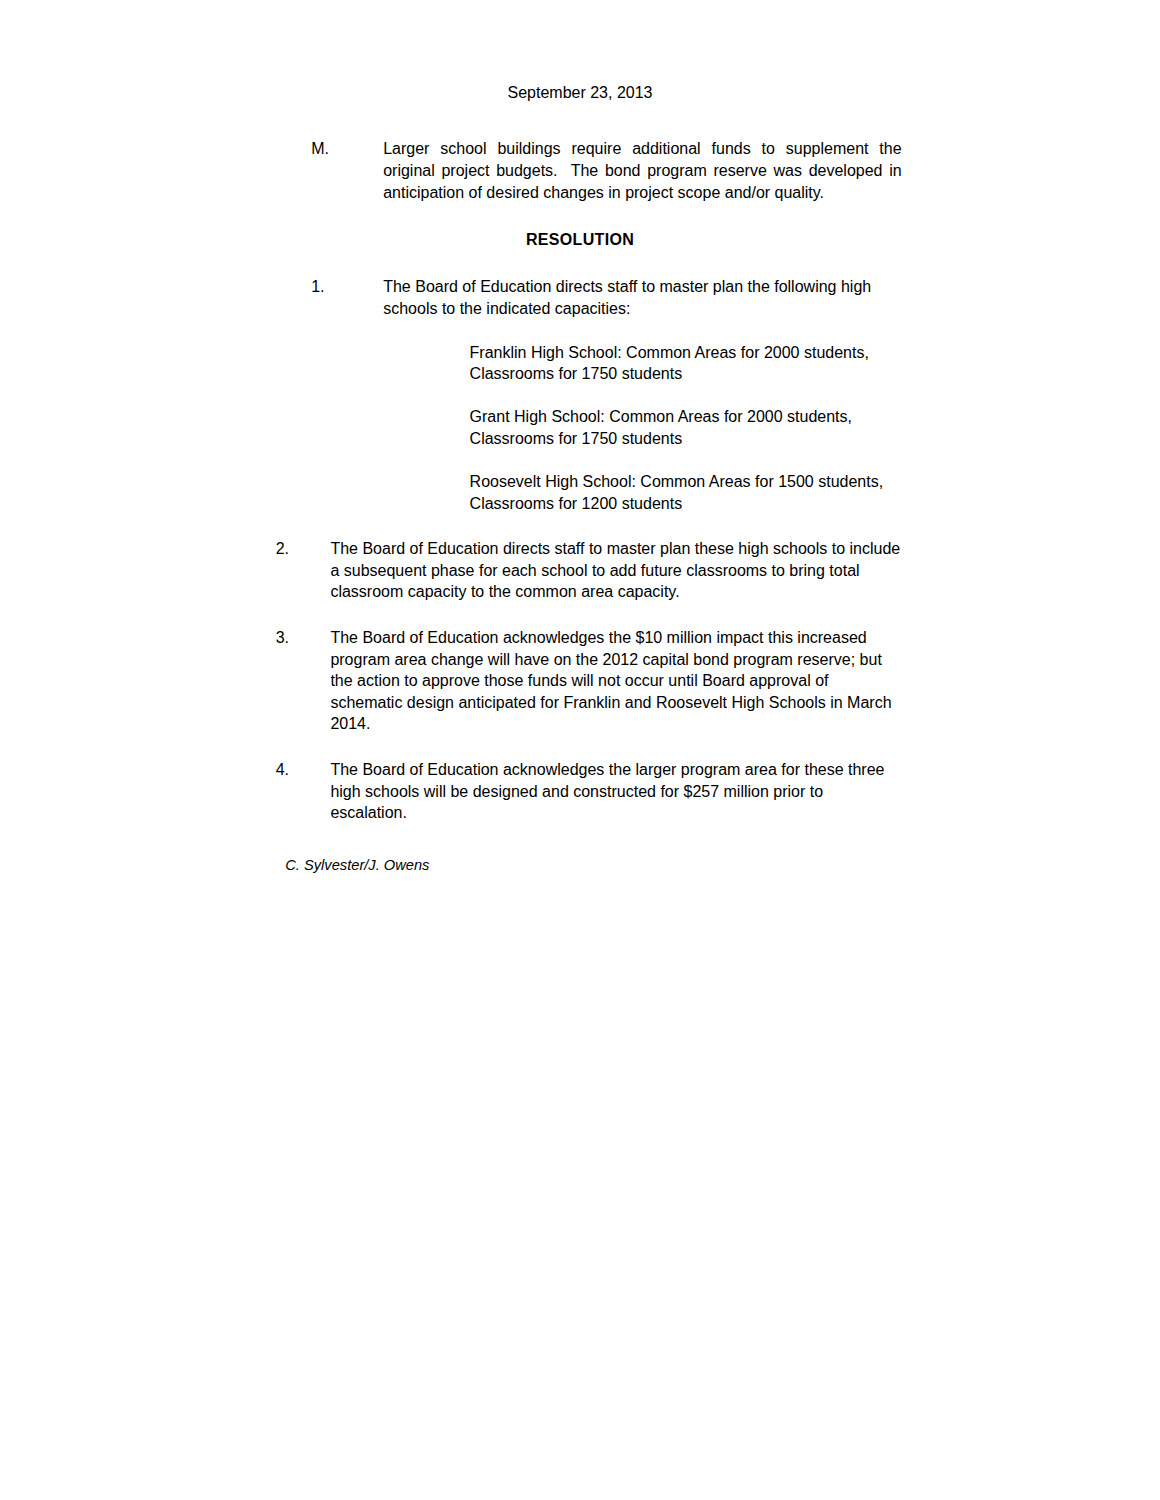September 23, 2013
M.
Larger school buildings require additional funds to supplement the original project budgets. The bond program reserve was developed in anticipation of desired changes in project scope and/or quality.
RESOLUTION
1.
The Board of Education directs staff to master plan the following high schools to the indicated capacities:
Franklin High School: Common Areas for 2000 students, Classrooms for 1750 students
Grant High School: Common Areas for 2000 students, Classrooms for 1750 students
Roosevelt High School: Common Areas for 1500 students, Classrooms for 1200 students
2.
The Board of Education directs staff to master plan these high schools to include a subsequent phase for each school to add future classrooms to bring total classroom capacity to the common area capacity.
3.
The Board of Education acknowledges the $10 million impact this increased program area change will have on the 2012 capital bond program reserve; but the action to approve those funds will not occur until Board approval of schematic design anticipated for Franklin and Roosevelt High Schools in March 2014.
4.
The Board of Education acknowledges the larger program area for these three high schools will be designed and constructed for $257 million prior to escalation.
C. Sylvester/J. Owens